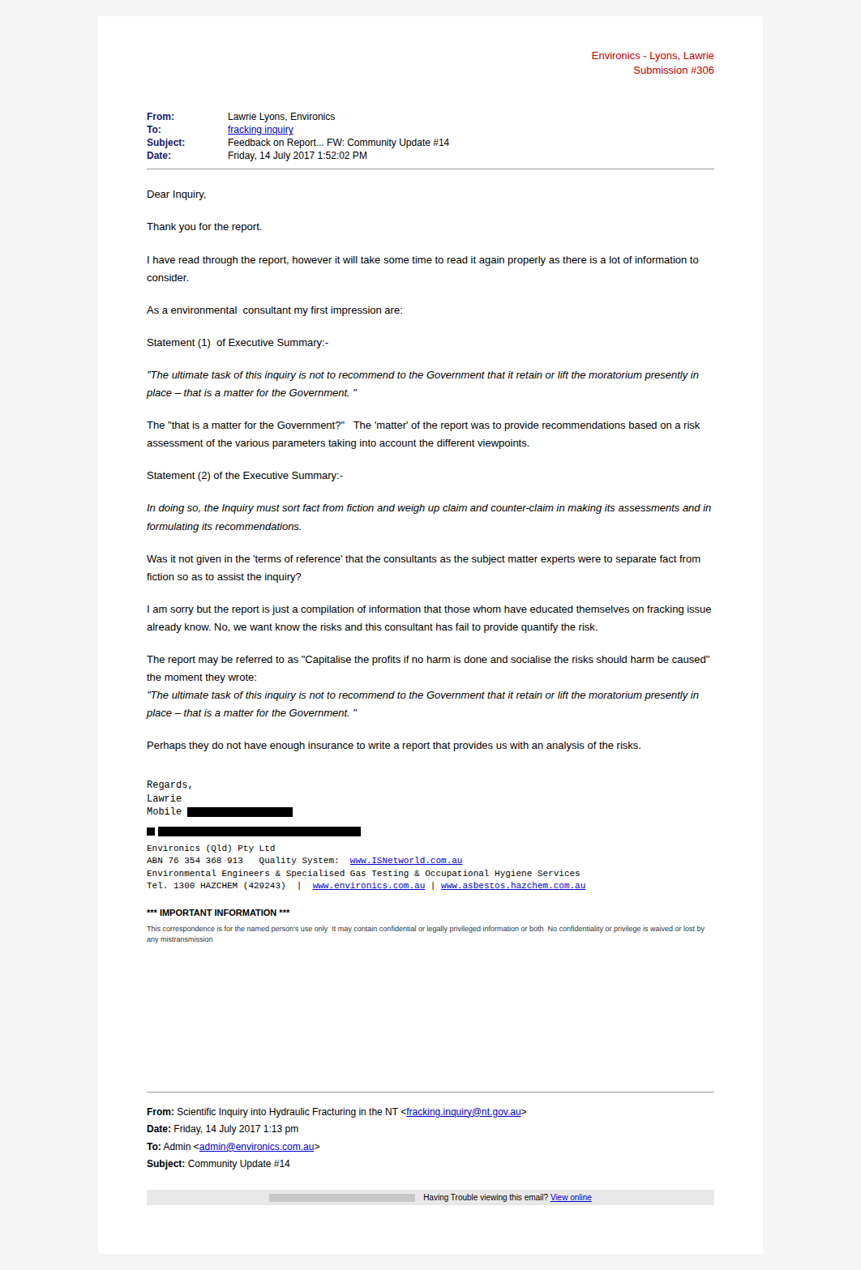Environics - Lyons, Lawrie
Submission #306
| From: | Lawrie Lyons, Environics |
| To: | fracking inquiry |
| Subject: | Feedback on Report... FW: Community Update #14 |
| Date: | Friday, 14 July 2017 1:52:02 PM |
Dear Inquiry,
Thank you for the report.
I have read through the report, however it will take some time to read it again properly as there is a lot of information to consider.
As a environmental consultant my first impression are:
Statement (1) of Executive Summary:-
"The ultimate task of this inquiry is not to recommend to the Government that it retain or lift the moratorium presently in place – that is a matter for the Government. "
The "that is a matter for the Government?" The 'matter' of the report was to provide recommendations based on a risk assessment of the various parameters taking into account the different viewpoints.
Statement (2) of the Executive Summary:-
In doing so, the Inquiry must sort fact from fiction and weigh up claim and counter-claim in making its assessments and in formulating its recommendations.
Was it not given in the 'terms of reference' that the consultants as the subject matter experts were to separate fact from fiction so as to assist the inquiry?
I am sorry but the report is just a compilation of information that those whom have educated themselves on fracking issue already know. No, we want know the risks and this consultant has fail to provide quantify the risk.
The report may be referred to as "Capitalise the profits if no harm is done and socialise the risks should harm be caused" the moment they wrote:
"The ultimate task of this inquiry is not to recommend to the Government that it retain or lift the moratorium presently in place – that is a matter for the Government. "
Perhaps they do not have enough insurance to write a report that provides us with an analysis of the risks.
Regards,
Lawrie
Mobile
Environics (Qld) Pty Ltd
ABN 76 354 368 913 Quality System: www.ISNetworld.com.au
Environmental Engineers & Specialised Gas Testing & Occupational Hygiene Services
Tel. 1300 HAZCHEM (429243) | www.environics.com.au | www.asbestos.hazchem.com.au
*** IMPORTANT INFORMATION ***
This correspondence is for the named person's use only It may contain confidential or legally privileged information or both No confidentiality or privilege is waived or lost by any mistransmission
From: Scientific Inquiry into Hydraulic Fracturing in the NT <fracking.inquiry@nt.gov.au>
Date: Friday, 14 July 2017 1:13 pm
To: Admin <admin@environics.com.au>
Subject: Community Update #14
Having Trouble viewing this email? View online